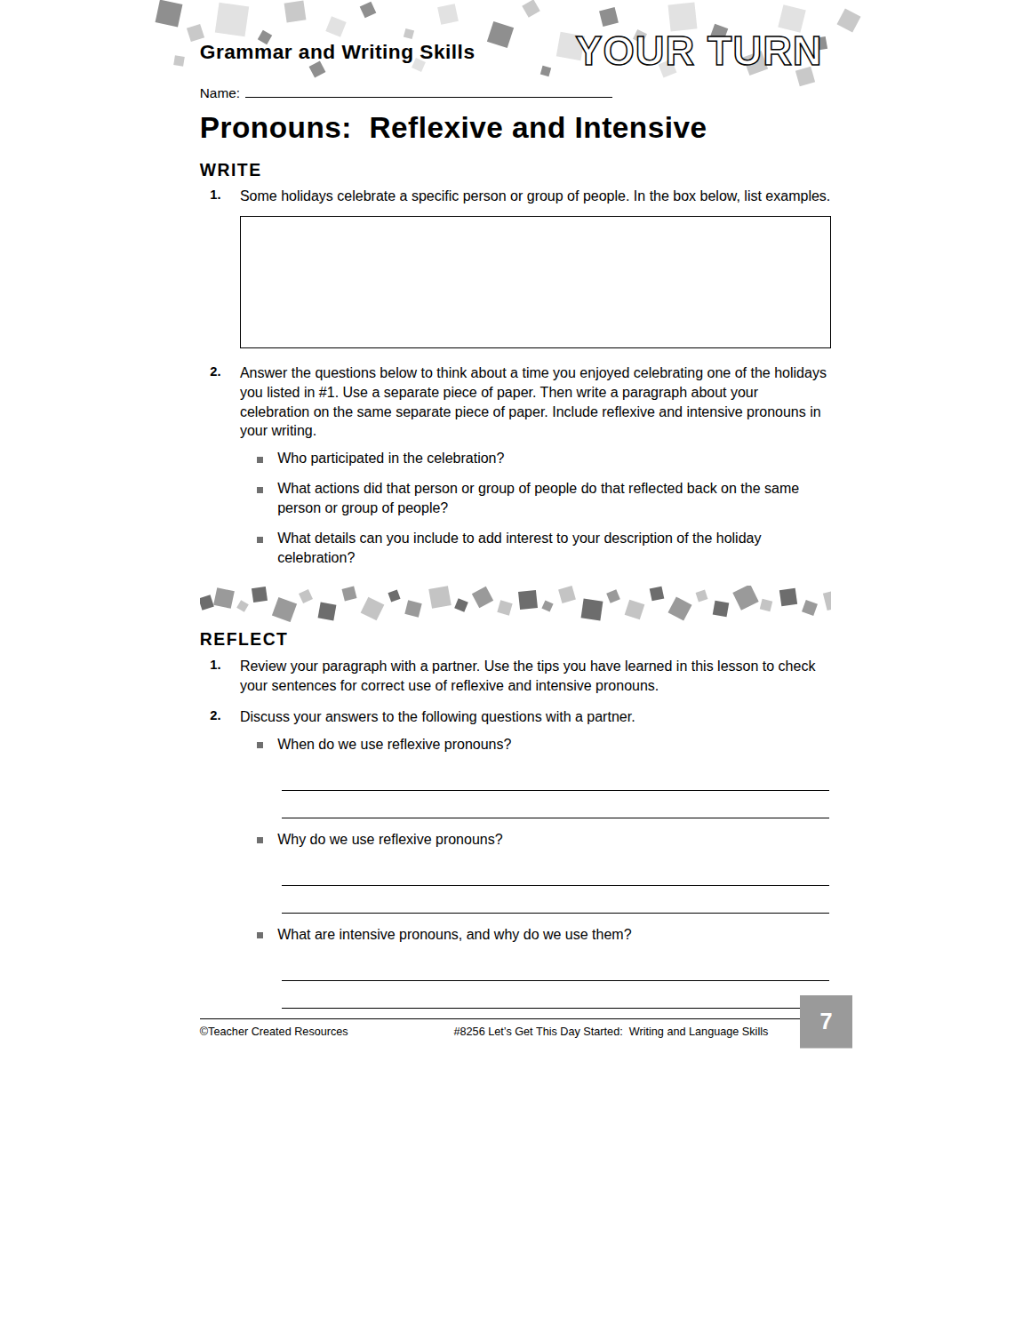Grammar and Writing Skills
YOUR TURN
Name:
Pronouns: Reflexive and Intensive
WRITE
Some holidays celebrate a specific person or group of people. In the box below, list examples.
Answer the questions below to think about a time you enjoyed celebrating one of the holidays you listed in #1. Use a separate piece of paper. Then write a paragraph about your celebration on the same separate piece of paper. Include reflexive and intensive pronouns in your writing.
Who participated in the celebration?
What actions did that person or group of people do that reflected back on the same person or group of people?
What details can you include to add interest to your description of the holiday celebration?
REFLECT
Review your paragraph with a partner. Use the tips you have learned in this lesson to check your sentences for correct use of reflexive and intensive pronouns.
Discuss your answers to the following questions with a partner.
When do we use reflexive pronouns?
Why do we use reflexive pronouns?
What are intensive pronouns, and why do we use them?
©Teacher Created Resources
#8256 Let’s Get This Day Started: Writing and Language Skills
7